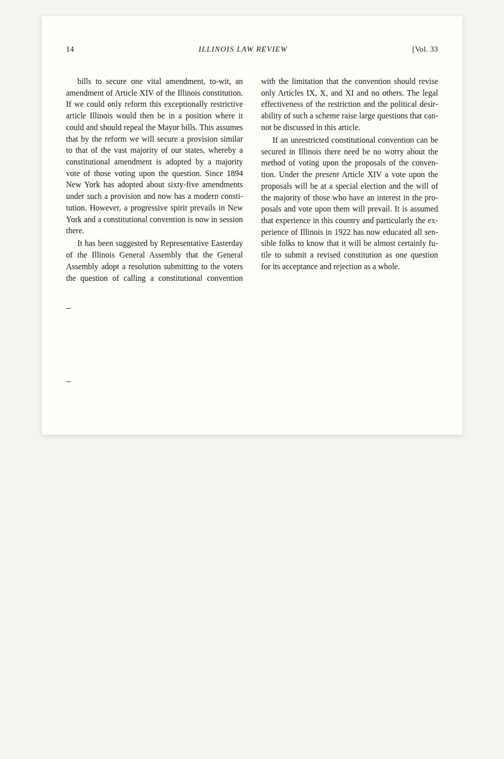14 ILLINOIS LAW REVIEW [Vol. 33
bills to secure one vital amendment, to-wit, an amendment of Article XIV of the Illinois constitution. If we could only reform this exceptionally restrictive article Illinois would then be in a position where it could and should repeal the Mayor bills. This assumes that by the reform we will secure a provision similar to that of the vast majority of our states, whereby a constitutional amendment is adopted by a majority vote of those voting upon the question. Since 1894 New York has adopted about sixty-five amendments under such a provision and now has a modern constitution. However, a progressive spirit prevails in New York and a constitutional convention is now in session there.
It has been suggested by Representative Easterday of the Illinois General Assembly that the General Assembly adopt a resolution submitting to the voters the question of calling a constitutional convention with the limitation that the convention should revise only Articles IX, X, and XI and no others. The legal effectiveness of the restriction and the political desirability of such a scheme raise large questions that cannot be discussed in this article.
If an unrestricted constitutional convention can be secured in Illinois there need be no worry about the method of voting upon the proposals of the convention. Under the present Article XIV a vote upon the proposals will be at a special election and the will of the majority of those who have an interest in the proposals and vote upon them will prevail. It is assumed that experience in this country and particularly the experience of Illinois in 1922 has now educated all sensible folks to know that it will be almost certainly futile to submit a revised constitution as one question for its acceptance and rejection as a whole.